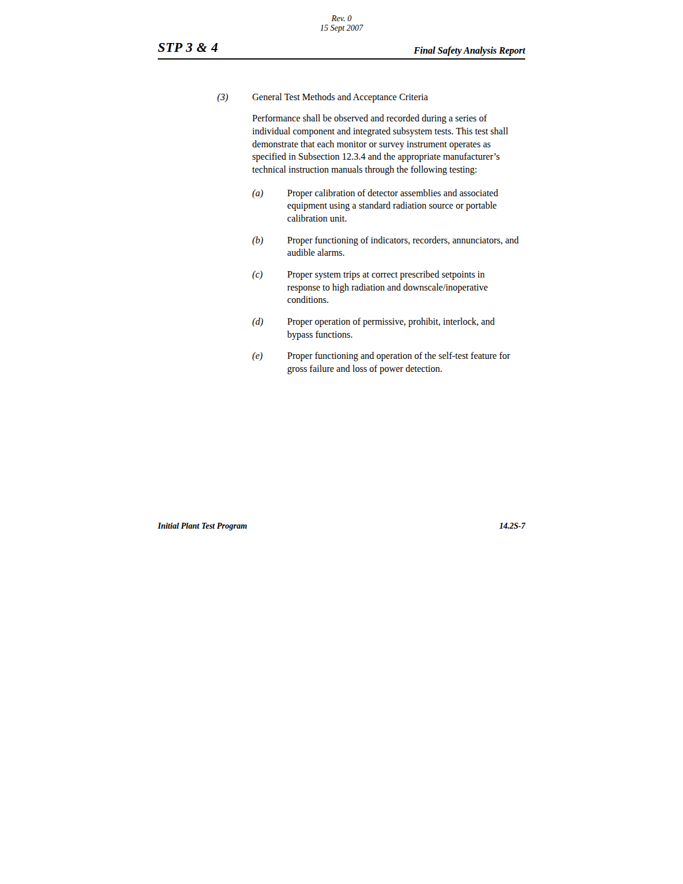Rev. 0
15 Sept 2007
STP 3 & 4
Final Safety Analysis Report
(3)
General Test Methods and Acceptance Criteria
Performance shall be observed and recorded during a series of individual component and integrated subsystem tests. This test shall demonstrate that each monitor or survey instrument operates as specified in Subsection 12.3.4 and the appropriate manufacturer’s technical instruction manuals through the following testing:
(a) Proper calibration of detector assemblies and associated equipment using a standard radiation source or portable calibration unit.
(b) Proper functioning of indicators, recorders, annunciators, and audible alarms.
(c) Proper system trips at correct prescribed setpoints in response to high radiation and downscale/inoperative conditions.
(d) Proper operation of permissive, prohibit, interlock, and bypass functions.
(e) Proper functioning and operation of the self-test feature for gross failure and loss of power detection.
Initial Plant Test Program
14.2S-7